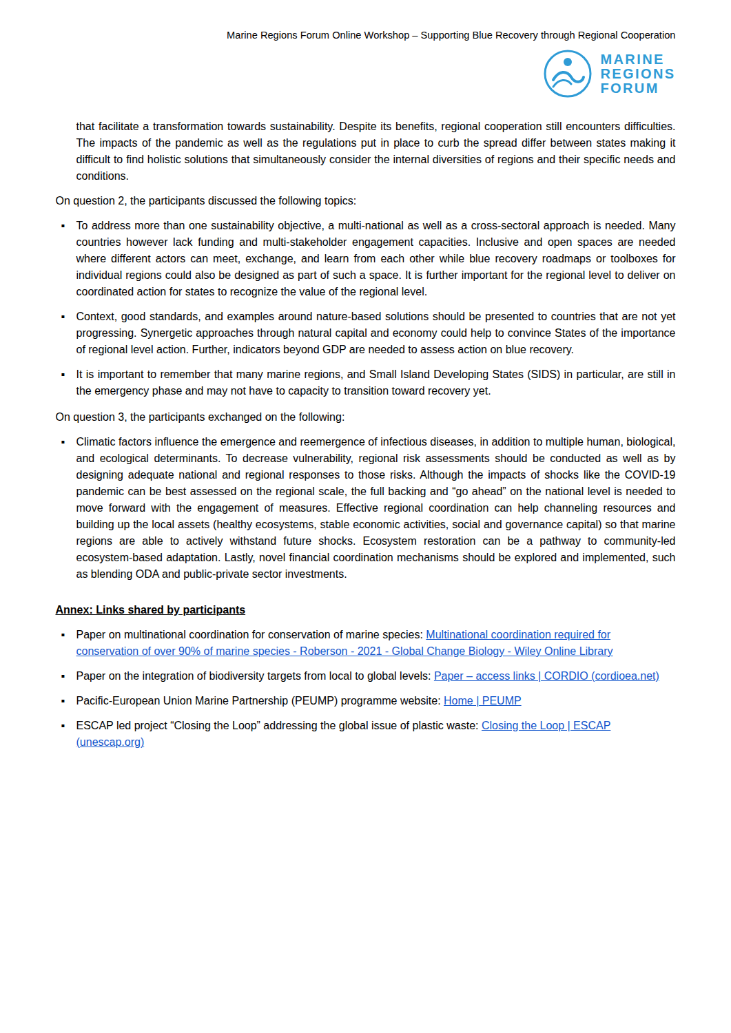Marine Regions Forum Online Workshop – Supporting Blue Recovery through Regional Cooperation
MARINE REGIONS FORUM
that facilitate a transformation towards sustainability. Despite its benefits, regional cooperation still encounters difficulties. The impacts of the pandemic as well as the regulations put in place to curb the spread differ between states making it difficult to find holistic solutions that simultaneously consider the internal diversities of regions and their specific needs and conditions.
On question 2, the participants discussed the following topics:
To address more than one sustainability objective, a multi-national as well as a cross-sectoral approach is needed. Many countries however lack funding and multi-stakeholder engagement capacities. Inclusive and open spaces are needed where different actors can meet, exchange, and learn from each other while blue recovery roadmaps or toolboxes for individual regions could also be designed as part of such a space. It is further important for the regional level to deliver on coordinated action for states to recognize the value of the regional level.
Context, good standards, and examples around nature-based solutions should be presented to countries that are not yet progressing. Synergetic approaches through natural capital and economy could help to convince States of the importance of regional level action. Further, indicators beyond GDP are needed to assess action on blue recovery.
It is important to remember that many marine regions, and Small Island Developing States (SIDS) in particular, are still in the emergency phase and may not have to capacity to transition toward recovery yet.
On question 3, the participants exchanged on the following:
Climatic factors influence the emergence and reemergence of infectious diseases, in addition to multiple human, biological, and ecological determinants. To decrease vulnerability, regional risk assessments should be conducted as well as by designing adequate national and regional responses to those risks. Although the impacts of shocks like the COVID-19 pandemic can be best assessed on the regional scale, the full backing and “go ahead” on the national level is needed to move forward with the engagement of measures. Effective regional coordination can help channeling resources and building up the local assets (healthy ecosystems, stable economic activities, social and governance capital) so that marine regions are able to actively withstand future shocks. Ecosystem restoration can be a pathway to community-led ecosystem-based adaptation. Lastly, novel financial coordination mechanisms should be explored and implemented, such as blending ODA and public-private sector investments.
Annex: Links shared by participants
Paper on multinational coordination for conservation of marine species: Multinational coordination required for conservation of over 90% of marine species - Roberson - 2021 - Global Change Biology - Wiley Online Library
Paper on the integration of biodiversity targets from local to global levels: Paper – access links | CORDIO (cordioea.net)
Pacific-European Union Marine Partnership (PEUMP) programme website: Home | PEUMP
ESCAP led project “Closing the Loop” addressing the global issue of plastic waste: Closing the Loop | ESCAP (unescap.org)